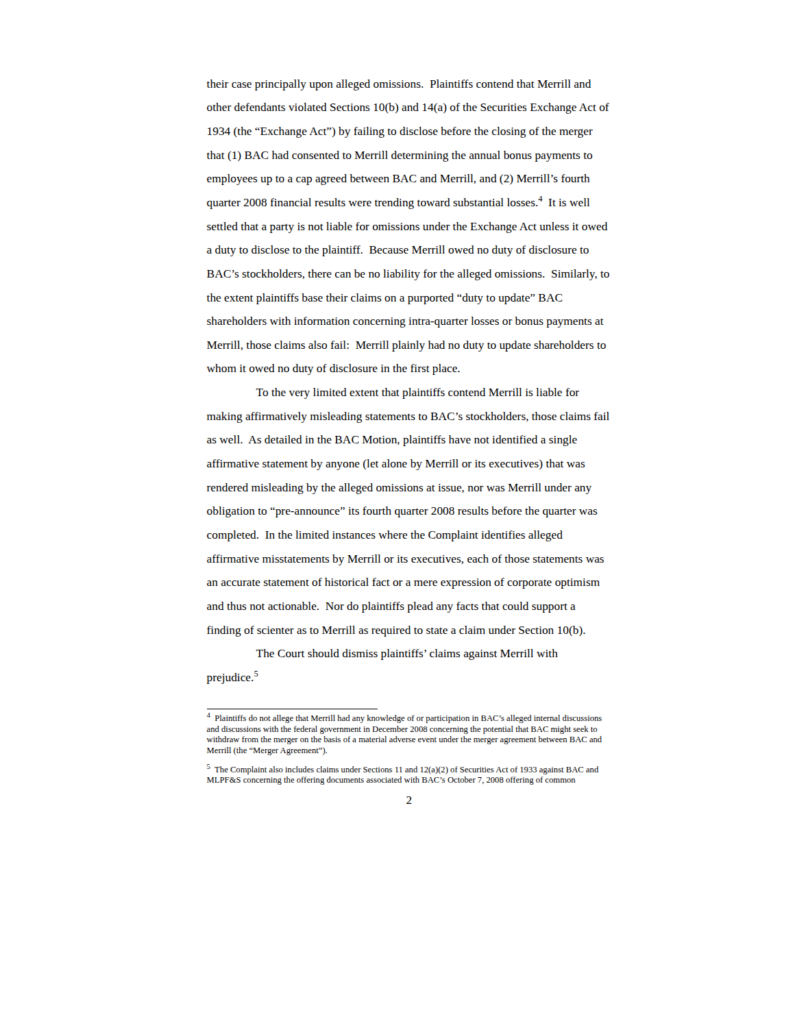their case principally upon alleged omissions. Plaintiffs contend that Merrill and other defendants violated Sections 10(b) and 14(a) of the Securities Exchange Act of 1934 (the “Exchange Act”) by failing to disclose before the closing of the merger that (1) BAC had consented to Merrill determining the annual bonus payments to employees up to a cap agreed between BAC and Merrill, and (2) Merrill’s fourth quarter 2008 financial results were trending toward substantial losses.4 It is well settled that a party is not liable for omissions under the Exchange Act unless it owed a duty to disclose to the plaintiff. Because Merrill owed no duty of disclosure to BAC’s stockholders, there can be no liability for the alleged omissions. Similarly, to the extent plaintiffs base their claims on a purported “duty to update” BAC shareholders with information concerning intra-quarter losses or bonus payments at Merrill, those claims also fail: Merrill plainly had no duty to update shareholders to whom it owed no duty of disclosure in the first place.
To the very limited extent that plaintiffs contend Merrill is liable for making affirmatively misleading statements to BAC’s stockholders, those claims fail as well. As detailed in the BAC Motion, plaintiffs have not identified a single affirmative statement by anyone (let alone by Merrill or its executives) that was rendered misleading by the alleged omissions at issue, nor was Merrill under any obligation to “pre-announce” its fourth quarter 2008 results before the quarter was completed. In the limited instances where the Complaint identifies alleged affirmative misstatements by Merrill or its executives, each of those statements was an accurate statement of historical fact or a mere expression of corporate optimism and thus not actionable. Nor do plaintiffs plead any facts that could support a finding of scienter as to Merrill as required to state a claim under Section 10(b).
The Court should dismiss plaintiffs’ claims against Merrill with prejudice.5
4 Plaintiffs do not allege that Merrill had any knowledge of or participation in BAC’s alleged internal discussions and discussions with the federal government in December 2008 concerning the potential that BAC might seek to withdraw from the merger on the basis of a material adverse event under the merger agreement between BAC and Merrill (the “Merger Agreement”).
5 The Complaint also includes claims under Sections 11 and 12(a)(2) of Securities Act of 1933 against BAC and MLPF&S concerning the offering documents associated with BAC’s October 7, 2008 offering of common
2